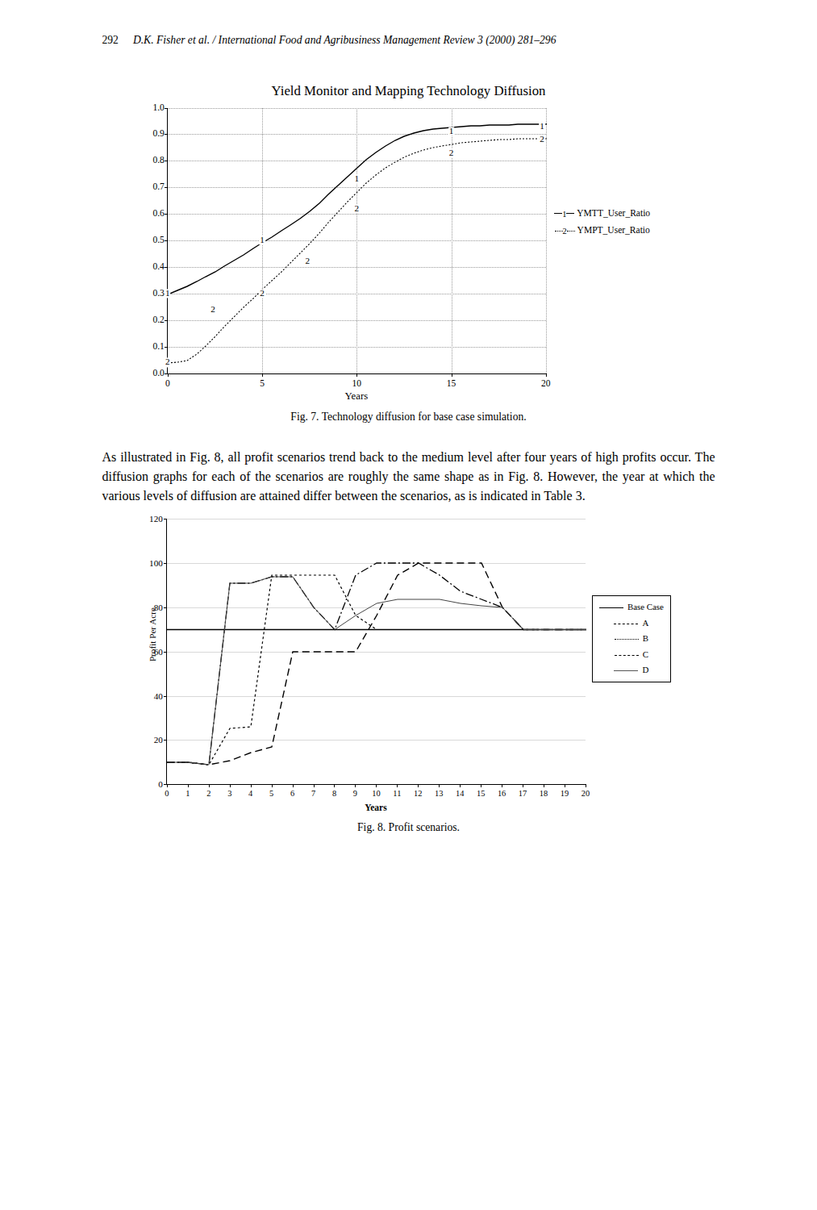292 D.K. Fisher et al. / International Food and Agribusiness Management Review 3 (2000) 281–296
Yield Monitor and Mapping Technology Diffusion
1.0
0.9
0.8
0.7
0.6
0.5
0.4
0.3
0.2
0.1
0.0
0
5
10
15
20
1 1 1 1 1 2 2 2 2 2 2 2
Years
1 YMTT_User_Ratio
2 YMPT_User_Ratio
Fig. 7. Technology diffusion for base case simulation.
As illustrated in Fig. 8, all profit scenarios trend back to the medium level after four years of high profits occur. The diffusion graphs for each of the scenarios are roughly the same shape as in Fig. 8. However, the year at which the various levels of diffusion are attained differ between the scenarios, as is indicated in Table 3.
Profit Per Acre
120
100
80
60
40
20
0
0
1
2
3
4
5
6
7
8
9
10
11
12
13
14
15
16
17
18
19
20
Years
Base Case
A
B
C
D
Fig. 8. Profit scenarios.